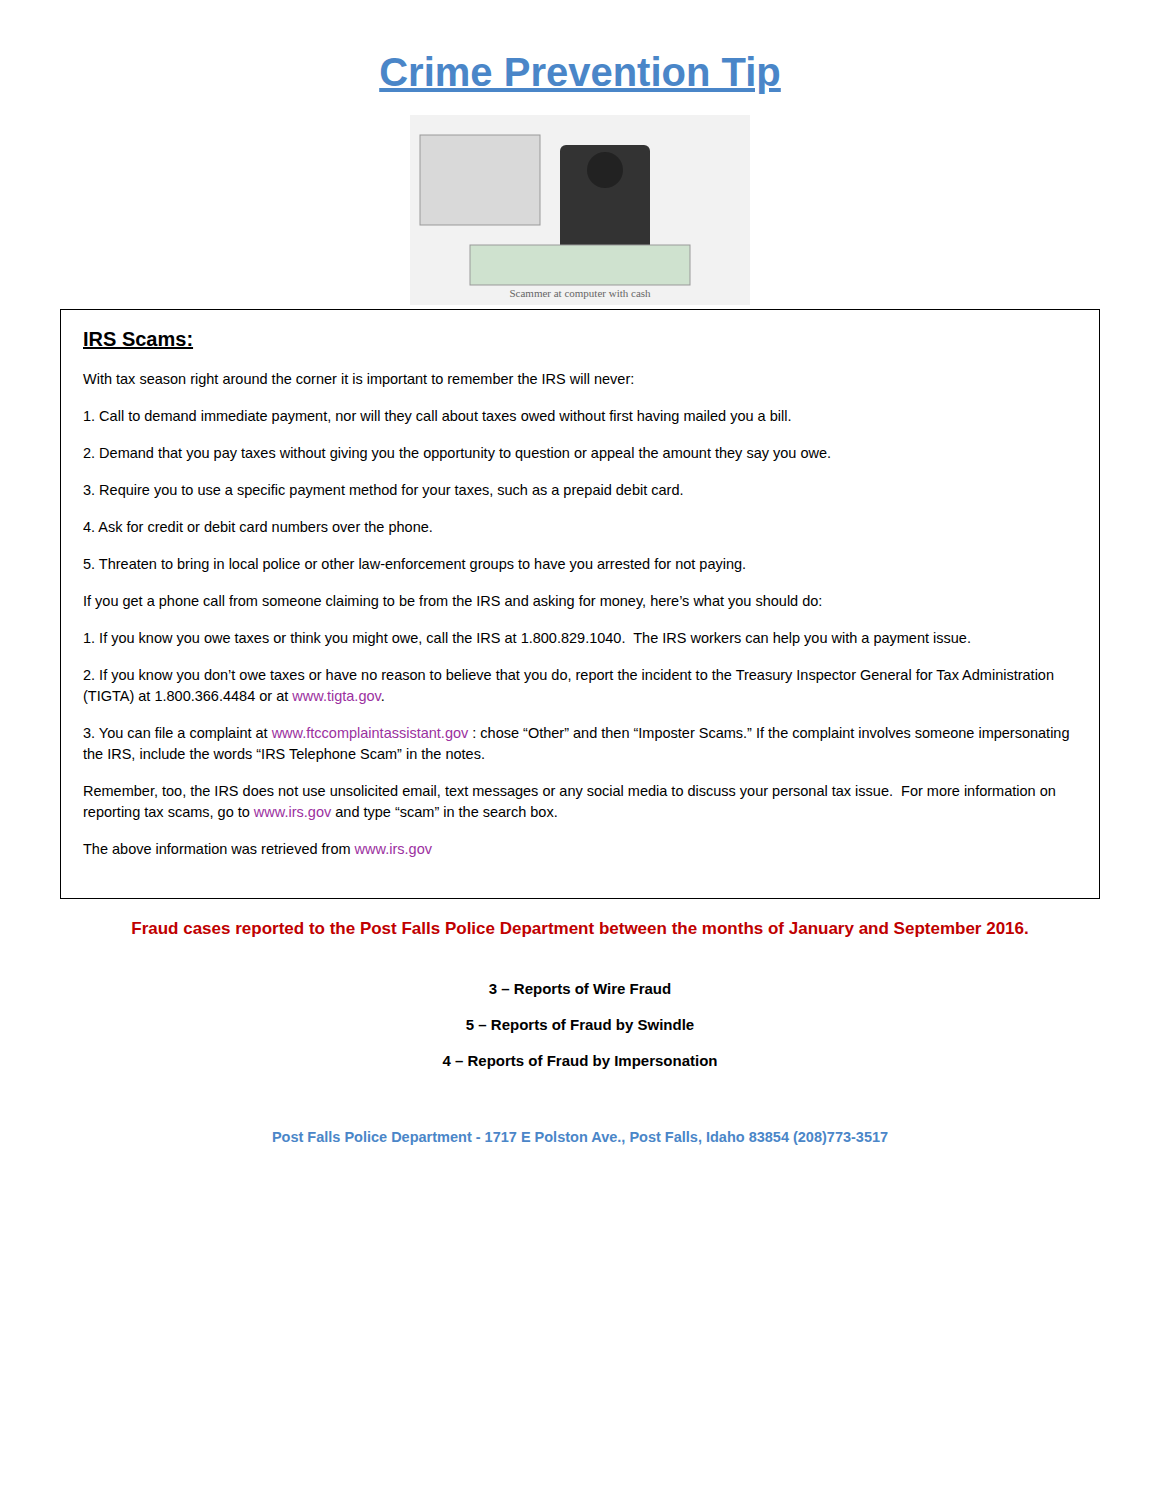Crime Prevention Tip
IRS Scams:
With tax season right around the corner it is important to remember the IRS will never:
1. Call to demand immediate payment, nor will they call about taxes owed without first having mailed you a bill.
2. Demand that you pay taxes without giving you the opportunity to question or appeal the amount they say you owe.
3. Require you to use a specific payment method for your taxes, such as a prepaid debit card.
4. Ask for credit or debit card numbers over the phone.
5. Threaten to bring in local police or other law-enforcement groups to have you arrested for not paying.
If you get a phone call from someone claiming to be from the IRS and asking for money, here’s what you should do:
1. If you know you owe taxes or think you might owe, call the IRS at 1.800.829.1040. The IRS workers can help you with a payment issue.
2. If you know you don’t owe taxes or have no reason to believe that you do, report the incident to the Treasury Inspector General for Tax Administration (TIGTA) at 1.800.366.4484 or at www.tigta.gov.
3. You can file a complaint at www.ftccomplaintassistant.gov : chose “Other” and then “Imposter Scams.” If the complaint involves someone impersonating the IRS, include the words “IRS Telephone Scam” in the notes.
Remember, too, the IRS does not use unsolicited email, text messages or any social media to discuss your personal tax issue. For more information on reporting tax scams, go to www.irs.gov and type “scam” in the search box.
The above information was retrieved from www.irs.gov
Fraud cases reported to the Post Falls Police Department between the months of January and September 2016.
3 – Reports of Wire Fraud
5 – Reports of Fraud by Swindle
4 – Reports of Fraud by Impersonation
Post Falls Police Department - 1717 E Polston Ave., Post Falls, Idaho 83854 (208)773-3517